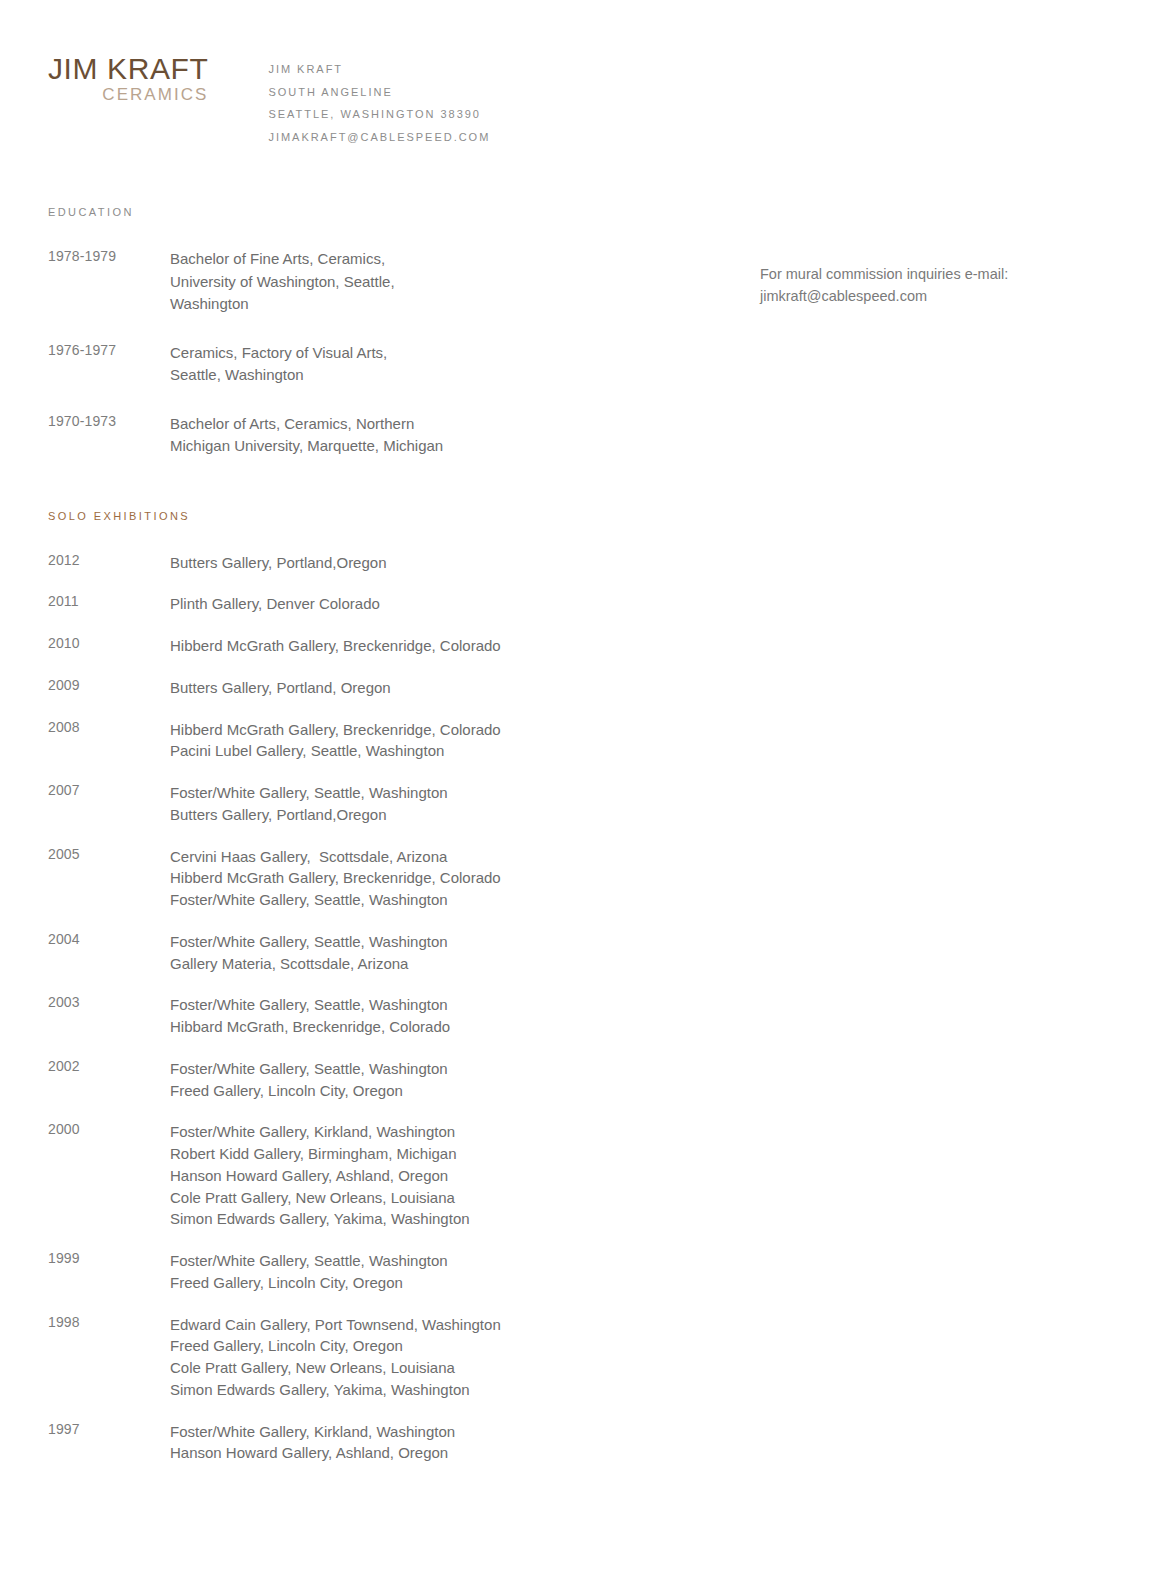JIM KRAFT
CERAMICS
Jim Kraft
South Angeline
Seattle, Washington 38390
jimakraft@cablespeed.com
Education
1978-1979
Bachelor of Fine Arts, Ceramics, University of Washington, Seattle, Washington
1976-1977
Ceramics, Factory of Visual Arts, Seattle, Washington
1970-1973
Bachelor of Arts, Ceramics, Northern Michigan University, Marquette, Michigan
Solo Exhibitions
2012
Butters Gallery, Portland,Oregon
2011
Plinth Gallery, Denver Colorado
2010
Hibberd McGrath Gallery, Breckenridge, Colorado
2009
Butters Gallery, Portland, Oregon
2008
Hibberd McGrath Gallery, Breckenridge, Colorado Pacini Lubel Gallery, Seattle, Washington
2007
Foster/White Gallery, Seattle, Washington Butters Gallery, Portland,Oregon
2005
Cervini Haas Gallery, Scottsdale, Arizona Hibberd McGrath Gallery, Breckenridge, Colorado Foster/White Gallery, Seattle, Washington
2004
Foster/White Gallery, Seattle, Washington Gallery Materia, Scottsdale, Arizona
2003
Foster/White Gallery, Seattle, Washington Hibbard McGrath, Breckenridge, Colorado
2002
Foster/White Gallery, Seattle, Washington Freed Gallery, Lincoln City, Oregon
2000
Foster/White Gallery, Kirkland, Washington Robert Kidd Gallery, Birmingham, Michigan Hanson Howard Gallery, Ashland, Oregon Cole Pratt Gallery, New Orleans, Louisiana Simon Edwards Gallery, Yakima, Washington
1999
Foster/White Gallery, Seattle, Washington Freed Gallery, Lincoln City, Oregon
1998
Edward Cain Gallery, Port Townsend, Washington Freed Gallery, Lincoln City, Oregon Cole Pratt Gallery, New Orleans, Louisiana Simon Edwards Gallery, Yakima, Washington
1997
Foster/White Gallery, Kirkland, Washington Hanson Howard Gallery, Ashland, Oregon
For mural commission inquiries e-mail:
jimkraft@cablespeed.com